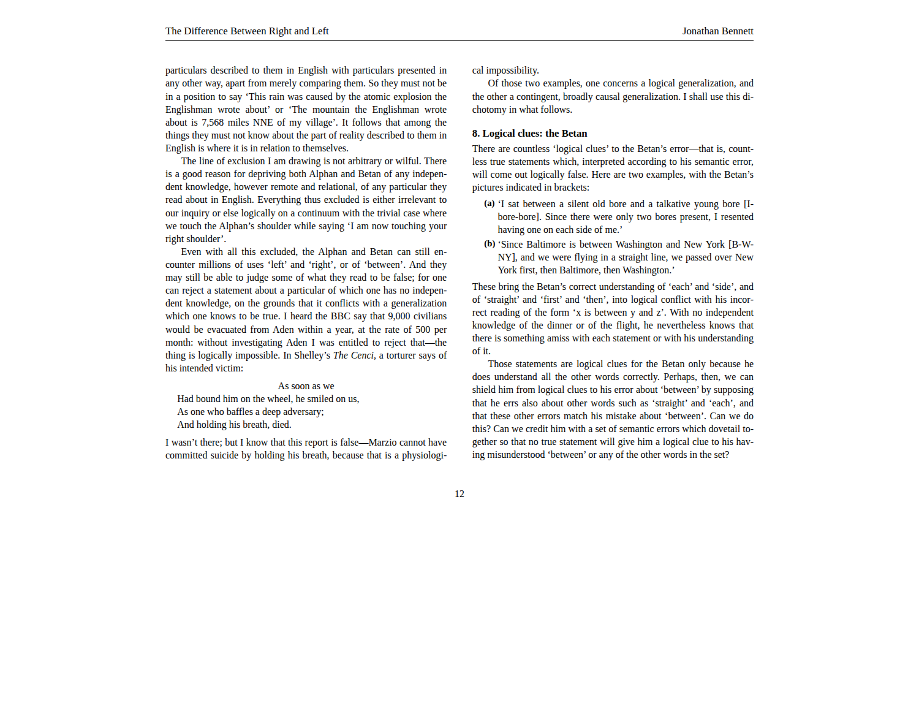The Difference Between Right and Left Jonathan Bennett
particulars described to them in English with particulars presented in any other way, apart from merely comparing them. So they must not be in a position to say ‘This rain was caused by the atomic explosion the Englishman wrote about’ or ‘The mountain the Englishman wrote about is 7,568 miles NNE of my village’. It follows that among the things they must not know about the part of reality described to them in English is where it is in relation to themselves.
The line of exclusion I am drawing is not arbitrary or wilful. There is a good reason for depriving both Alphan and Betan of any independent knowledge, however remote and relational, of any particular they read about in English. Everything thus excluded is either irrelevant to our inquiry or else logically on a continuum with the trivial case where we touch the Alphan’s shoulder while saying ‘I am now touching your right shoulder’.
Even with all this excluded, the Alphan and Betan can still encounter millions of uses ‘left’ and ‘right’, or of ‘between’. And they may still be able to judge some of what they read to be false; for one can reject a statement about a particular of which one has no independent knowledge, on the grounds that it conflicts with a generalization which one knows to be true. I heard the BBC say that 9,000 civilians would be evacuated from Aden within a year, at the rate of 500 per month: without investigating Aden I was entitled to reject that—the thing is logically impossible. In Shelley’s The Cenci, a torturer says of his intended victim:
As soon as we Had bound him on the wheel, he smiled on us, As one who baffles a deep adversary; And holding his breath, died.
I wasn’t there; but I know that this report is false—Marzio cannot have committed suicide by holding his breath, because that is a physiological impossibility.
Of those two examples, one concerns a logical generalization, and the other a contingent, broadly causal generalization. I shall use this dichotomy in what follows.
8. Logical clues: the Betan
There are countless ‘logical clues’ to the Betan’s error—that is, countless true statements which, interpreted according to his semantic error, will come out logically false. Here are two examples, with the Betan’s pictures indicated in brackets:
(a)‘I sat between a silent old bore and a talkative young bore [I-bore-bore]. Since there were only two bores present, I resented having one on each side of me.’
(b)‘Since Baltimore is between Washington and New York [B-W-NY], and we were flying in a straight line, we passed over New York first, then Baltimore, then Washington.’
These bring the Betan’s correct understanding of ‘each’ and ‘side’, and of ‘straight’ and ‘first’ and ‘then’, into logical conflict with his incorrect reading of the form ‘x is between y and z’. With no independent knowledge of the dinner or of the flight, he nevertheless knows that there is something amiss with each statement or with his understanding of it.
Those statements are logical clues for the Betan only because he does understand all the other words correctly. Perhaps, then, we can shield him from logical clues to his error about ‘between’ by supposing that he errs also about other words such as ‘straight’ and ‘each’, and that these other errors match his mistake about ‘between’. Can we do this? Can we credit him with a set of semantic errors which dovetail together so that no true statement will give him a logical clue to his having misunderstood ‘between’ or any of the other words in the set?
12